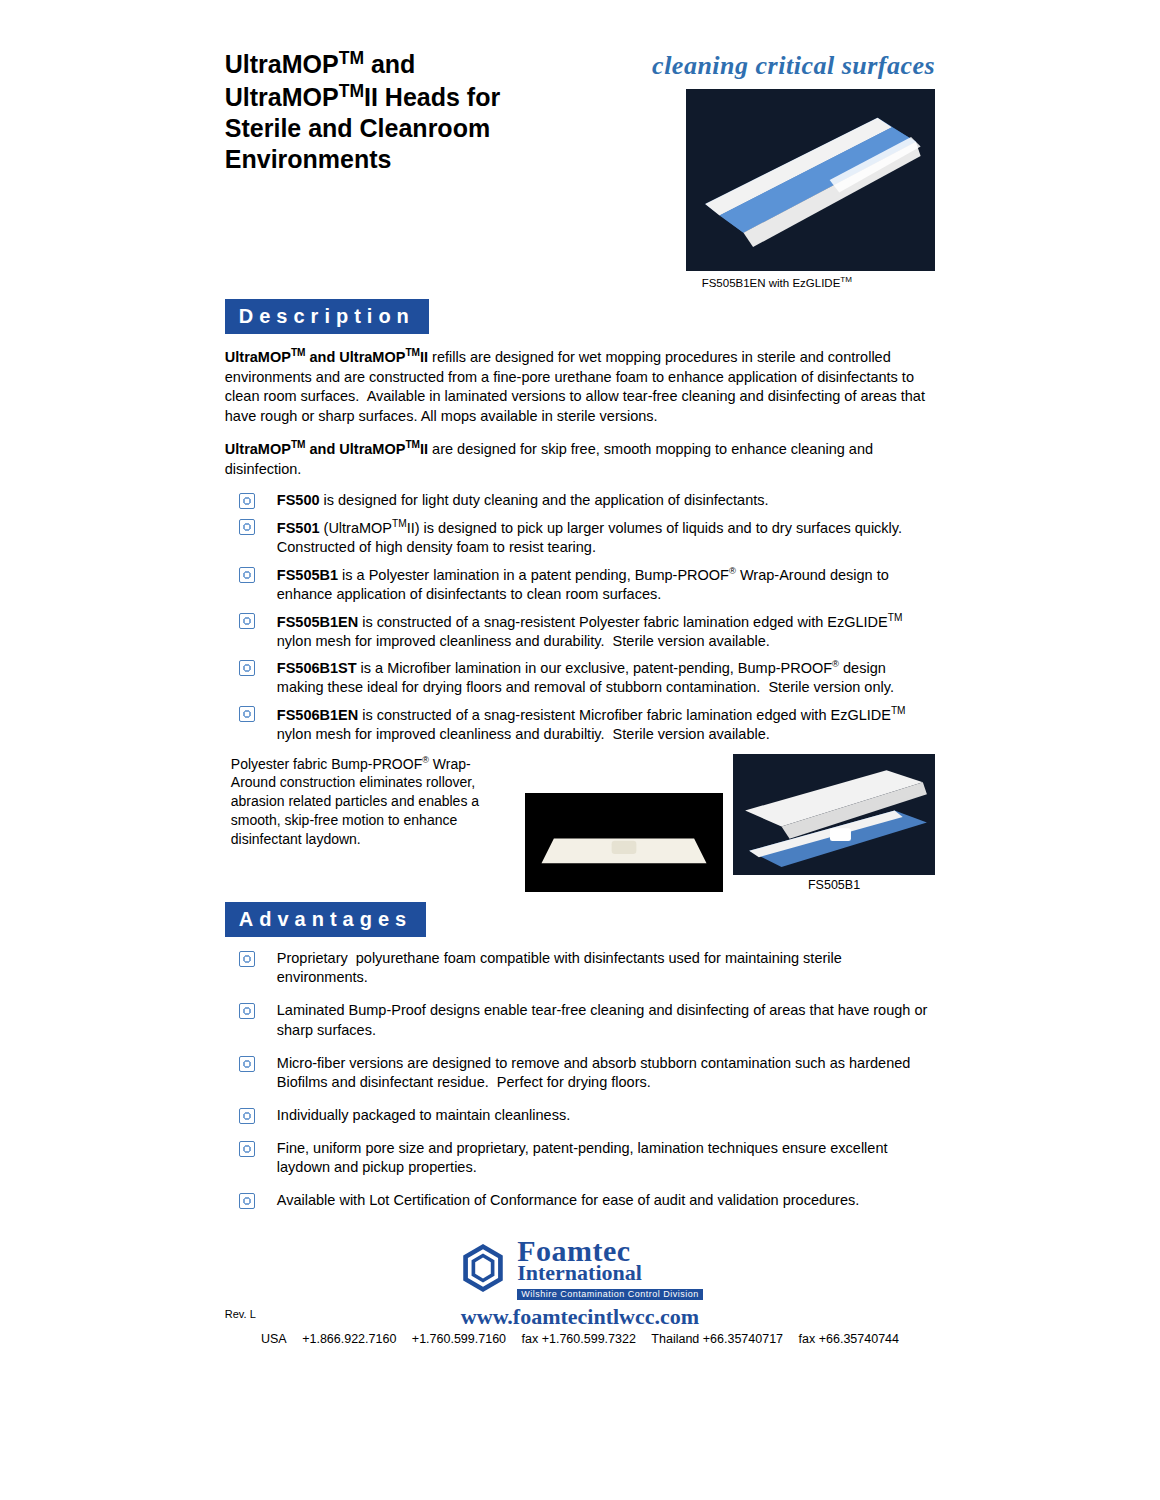UltraMOPTM and UltraMOPTM II Heads for Sterile and Cleanroom Environments
cleaning critical surfaces
FS505B1EN with EzGLIDETM
Description
UltraMOPTM and UltraMOPTM II refills are designed for wet mopping procedures in sterile and controlled environments and are constructed from a fine-pore urethane foam to enhance application of disinfectants to clean room surfaces. Available in laminated versions to allow tear-free cleaning and disinfecting of areas that have rough or sharp surfaces. All mops available in sterile versions.
UltraMOPTM and UltraMOPTM II are designed for skip free, smooth mopping to enhance cleaning and disinfection.
FS500 is designed for light duty cleaning and the application of disinfectants.
FS501 (UltraMOPTM II) is designed to pick up larger volumes of liquids and to dry surfaces quickly. Constructed of high density foam to resist tearing.
FS505B1 is a Polyester lamination in a patent pending, Bump-PROOF® Wrap-Around design to enhance application of disinfectants to clean room surfaces.
FS505B1EN is constructed of a snag-resistent Polyester fabric lamination edged with EzGLIDETM nylon mesh for improved cleanliness and durability. Sterile version available.
FS506B1ST is a Microfiber lamination in our exclusive, patent-pending, Bump-PROOF® design making these ideal for drying floors and removal of stubborn contamination. Sterile version only.
FS506B1EN is constructed of a snag-resistent Microfiber fabric lamination edged with EzGLIDETM nylon mesh for improved cleanliness and durabiltiy. Sterile version available.
Polyester fabric Bump-PROOF® Wrap-Around construction eliminates rollover, abrasion related particles and enables a smooth, skip-free motion to enhance disinfectant laydown.
FS505B1
Advantages
Proprietary polyurethane foam compatible with disinfectants used for maintaining sterile environments.
Laminated Bump-Proof designs enable tear-free cleaning and disinfecting of areas that have rough or sharp surfaces.
Micro-fiber versions are designed to remove and absorb stubborn contamination such as hardened Biofilms and disinfectant residue. Perfect for drying floors.
Individually packaged to maintain cleanliness.
Fine, uniform pore size and proprietary, patent-pending, lamination techniques ensure excellent laydown and pickup properties.
Available with Lot Certification of Conformance for ease of audit and validation procedures.
Rev. L
Foamtec
International
Wilshire Contamination Control Division
www.foamtecintlwcc.com
USA +1.866.922.7160 +1.760.599.7160 fax +1.760.599.7322 Thailand +66.35740717 fax +66.35740744